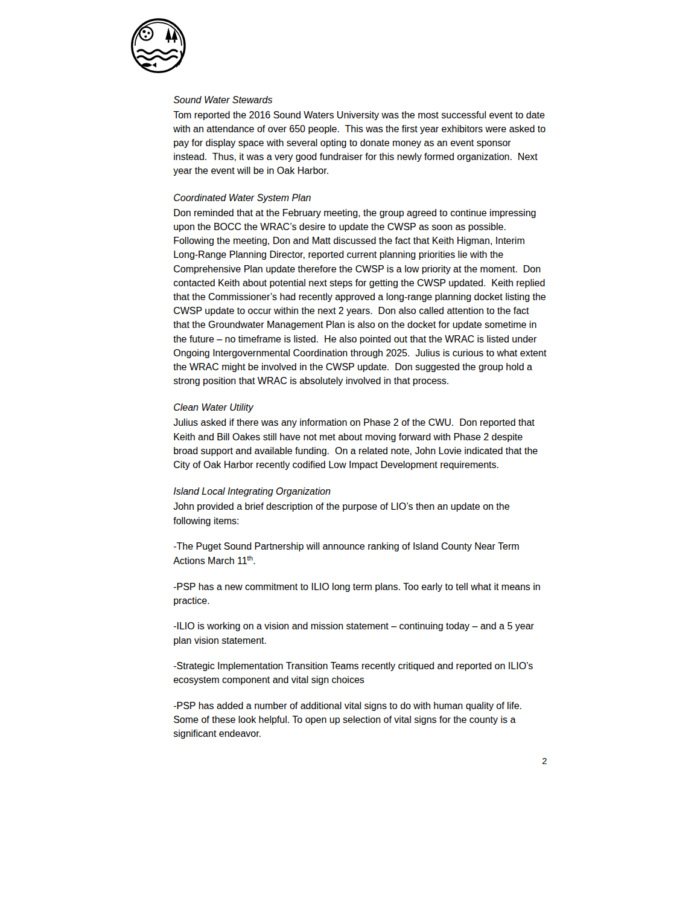Sound Water Stewards
Tom reported the 2016 Sound Waters University was the most successful event to date with an attendance of over 650 people. This was the first year exhibitors were asked to pay for display space with several opting to donate money as an event sponsor instead. Thus, it was a very good fundraiser for this newly formed organization. Next year the event will be in Oak Harbor.
Coordinated Water System Plan
Don reminded that at the February meeting, the group agreed to continue impressing upon the BOCC the WRAC’s desire to update the CWSP as soon as possible. Following the meeting, Don and Matt discussed the fact that Keith Higman, Interim Long-Range Planning Director, reported current planning priorities lie with the Comprehensive Plan update therefore the CWSP is a low priority at the moment. Don contacted Keith about potential next steps for getting the CWSP updated. Keith replied that the Commissioner’s had recently approved a long-range planning docket listing the CWSP update to occur within the next 2 years. Don also called attention to the fact that the Groundwater Management Plan is also on the docket for update sometime in the future – no timeframe is listed. He also pointed out that the WRAC is listed under Ongoing Intergovernmental Coordination through 2025. Julius is curious to what extent the WRAC might be involved in the CWSP update. Don suggested the group hold a strong position that WRAC is absolutely involved in that process.
Clean Water Utility
Julius asked if there was any information on Phase 2 of the CWU. Don reported that Keith and Bill Oakes still have not met about moving forward with Phase 2 despite broad support and available funding. On a related note, John Lovie indicated that the City of Oak Harbor recently codified Low Impact Development requirements.
Island Local Integrating Organization
John provided a brief description of the purpose of LIO’s then an update on the following items:
-The Puget Sound Partnership will announce ranking of Island County Near Term Actions March 11th.
-PSP has a new commitment to ILIO long term plans. Too early to tell what it means in practice.
-ILIO is working on a vision and mission statement – continuing today – and a 5 year plan vision statement.
-Strategic Implementation Transition Teams recently critiqued and reported on ILIO’s ecosystem component and vital sign choices
-PSP has added a number of additional vital signs to do with human quality of life. Some of these look helpful. To open up selection of vital signs for the county is a significant endeavor.
2